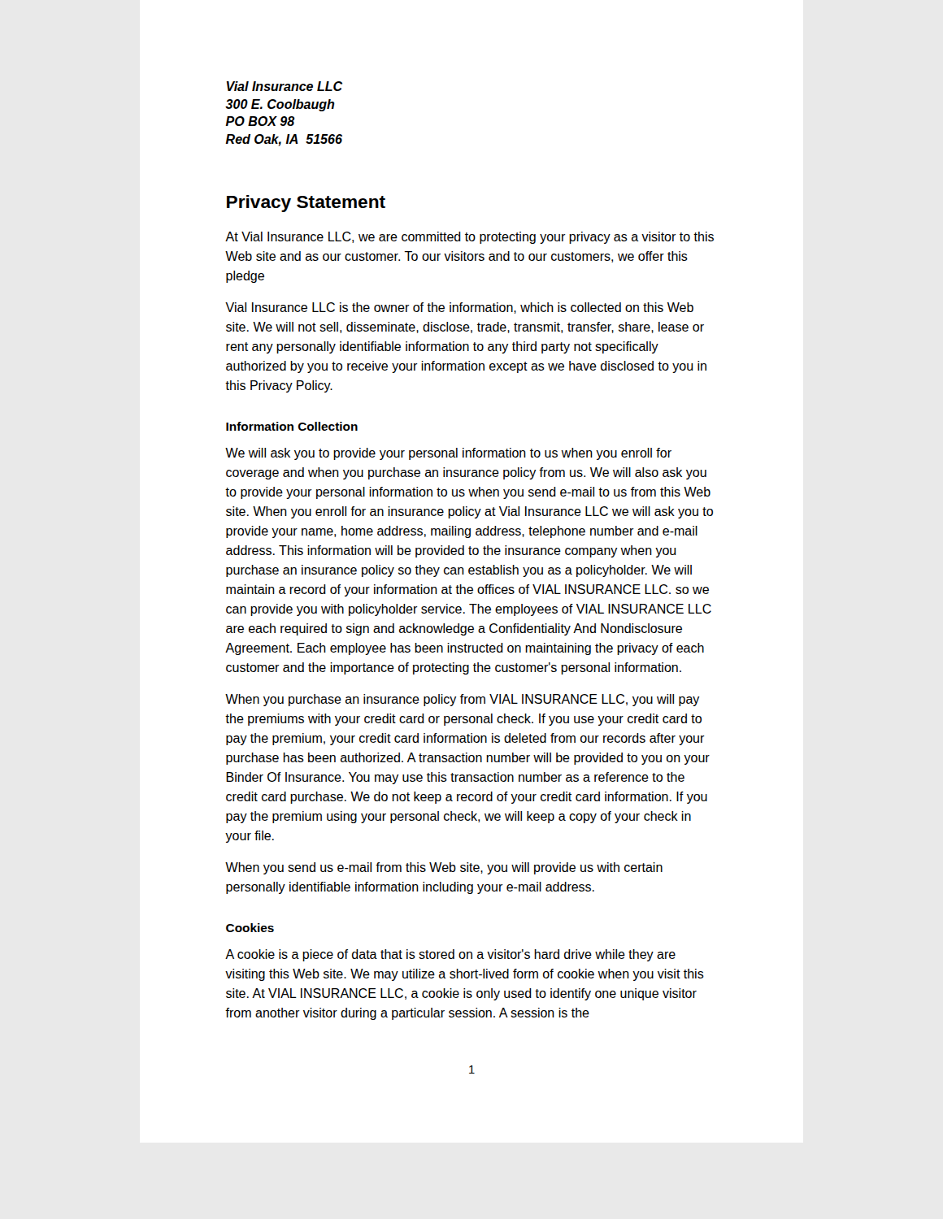Vial Insurance LLC
300 E. Coolbaugh
PO BOX 98
Red Oak, IA 51566
Privacy Statement
At Vial Insurance LLC, we are committed to protecting your privacy as a visitor to this Web site and as our customer. To our visitors and to our customers, we offer this pledge
Vial Insurance LLC is the owner of the information, which is collected on this Web site. We will not sell, disseminate, disclose, trade, transmit, transfer, share, lease or rent any personally identifiable information to any third party not specifically authorized by you to receive your information except as we have disclosed to you in this Privacy Policy.
Information Collection
We will ask you to provide your personal information to us when you enroll for coverage and when you purchase an insurance policy from us. We will also ask you to provide your personal information to us when you send e-mail to us from this Web site. When you enroll for an insurance policy at Vial Insurance LLC we will ask you to provide your name, home address, mailing address, telephone number and e-mail address. This information will be provided to the insurance company when you purchase an insurance policy so they can establish you as a policyholder. We will maintain a record of your information at the offices of VIAL INSURANCE LLC. so we can provide you with policyholder service. The employees of VIAL INSURANCE LLC are each required to sign and acknowledge a Confidentiality And Nondisclosure Agreement. Each employee has been instructed on maintaining the privacy of each customer and the importance of protecting the customer's personal information.
When you purchase an insurance policy from VIAL INSURANCE LLC, you will pay the premiums with your credit card or personal check. If you use your credit card to pay the premium, your credit card information is deleted from our records after your purchase has been authorized. A transaction number will be provided to you on your Binder Of Insurance. You may use this transaction number as a reference to the credit card purchase. We do not keep a record of your credit card information. If you pay the premium using your personal check, we will keep a copy of your check in your file.
When you send us e-mail from this Web site, you will provide us with certain personally identifiable information including your e-mail address.
Cookies
A cookie is a piece of data that is stored on a visitor's hard drive while they are visiting this Web site. We may utilize a short-lived form of cookie when you visit this site. At VIAL INSURANCE LLC, a cookie is only used to identify one unique visitor from another visitor during a particular session. A session is the
1